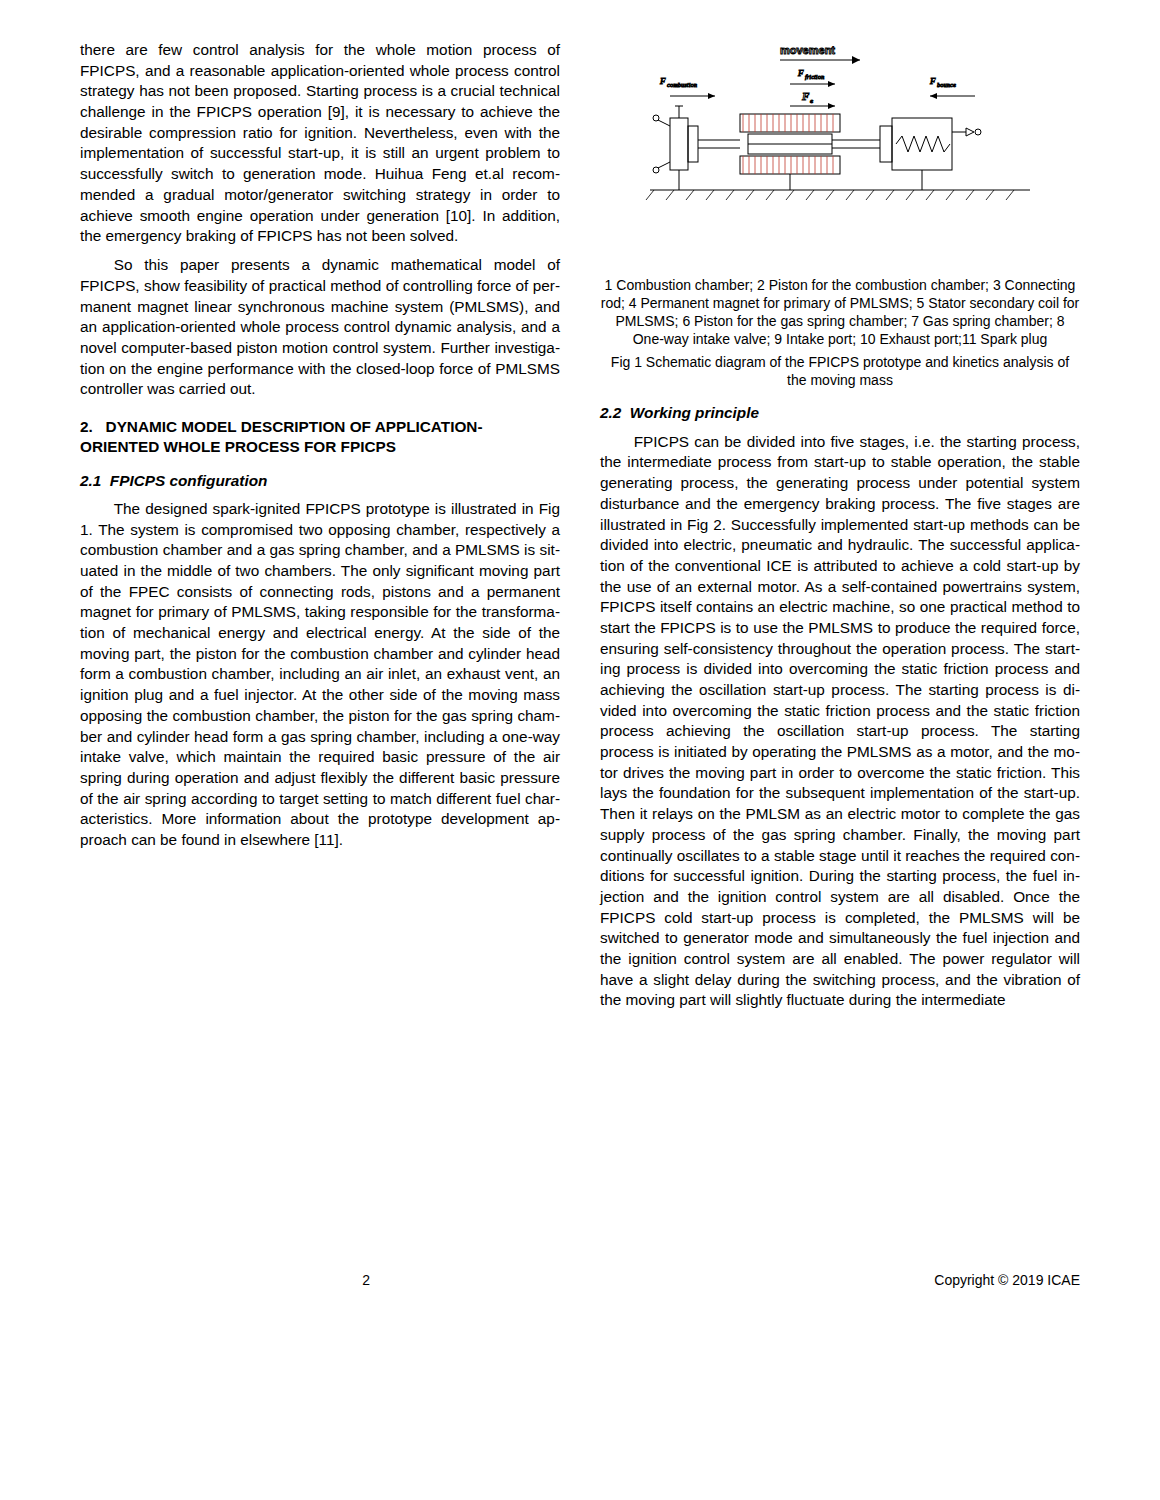there are few control analysis for the whole motion process of FPICPS, and a reasonable application-oriented whole process control strategy has not been proposed. Starting process is a crucial technical challenge in the FPICPS operation [9], it is necessary to achieve the desirable compression ratio for ignition. Nevertheless, even with the implementation of successful start-up, it is still an urgent problem to successfully switch to generation mode. Huihua Feng et.al recommended a gradual motor/generator switching strategy in order to achieve smooth engine operation under generation [10]. In addition, the emergency braking of FPICPS has not been solved.
So this paper presents a dynamic mathematical model of FPICPS, show feasibility of practical method of controlling force of permanent magnet linear synchronous machine system (PMLSMS), and an application-oriented whole process control dynamic analysis, and a novel computer-based piston motion control system. Further investigation on the engine performance with the closed-loop force of PMLSMS controller was carried out.
2. DYNAMIC MODEL DESCRIPTION OF APPLICATION-ORIENTED WHOLE PROCESS FOR FPICPS
2.1 FPICPS configuration
The designed spark-ignited FPICPS prototype is illustrated in Fig 1. The system is compromised two opposing chamber, respectively a combustion chamber and a gas spring chamber, and a PMLSMS is situated in the middle of two chambers. The only significant moving part of the FPEC consists of connecting rods, pistons and a permanent magnet for primary of PMLSMS, taking responsible for the transformation of mechanical energy and electrical energy. At the side of the moving part, the piston for the combustion chamber and cylinder head form a combustion chamber, including an air inlet, an exhaust vent, an ignition plug and a fuel injector. At the other side of the moving mass opposing the combustion chamber, the piston for the gas spring chamber and cylinder head form a gas spring chamber, including a one-way intake valve, which maintain the required basic pressure of the air spring during operation and adjust flexibly the different basic pressure of the air spring according to target setting to match different fuel characteristics. More information about the prototype development approach can be found in elsewhere [11].
movement F friction F e F combustion F bounce
1 Combustion chamber; 2 Piston for the combustion chamber; 3 Connecting rod; 4 Permanent magnet for primary of PMLSMS; 5 Stator secondary coil for PMLSMS; 6 Piston for the gas spring chamber; 7 Gas spring chamber; 8 One-way intake valve; 9 Intake port; 10 Exhaust port;11 Spark plug Fig 1 Schematic diagram of the FPICPS prototype and kinetics analysis of the moving mass
2.2 Working principle
FPICPS can be divided into five stages, i.e. the starting process, the intermediate process from start-up to stable operation, the stable generating process, the generating process under potential system disturbance and the emergency braking process. The five stages are illustrated in Fig 2. Successfully implemented start-up methods can be divided into electric, pneumatic and hydraulic. The successful application of the conventional ICE is attributed to achieve a cold start-up by the use of an external motor. As a self-contained powertrains system, FPICPS itself contains an electric machine, so one practical method to start the FPICPS is to use the PMLSMS to produce the required force, ensuring self-consistency throughout the operation process. The starting process is divided into overcoming the static friction process and achieving the oscillation start-up process. The starting process is divided into overcoming the static friction process and the static friction process achieving the oscillation start-up process. The starting process is initiated by operating the PMLSMS as a motor, and the motor drives the moving part in order to overcome the static friction. This lays the foundation for the subsequent implementation of the start-up. Then it relays on the PMLSM as an electric motor to complete the gas supply process of the gas spring chamber. Finally, the moving part continually oscillates to a stable stage until it reaches the required conditions for successful ignition. During the starting process, the fuel injection and the ignition control system are all disabled. Once the FPICPS cold start-up process is completed, the PMLSMS will be switched to generator mode and simultaneously the fuel injection and the ignition control system are all enabled. The power regulator will have a slight delay during the switching process, and the vibration of the moving part will slightly fluctuate during the intermediate
2 Copyright © 2019 ICAE